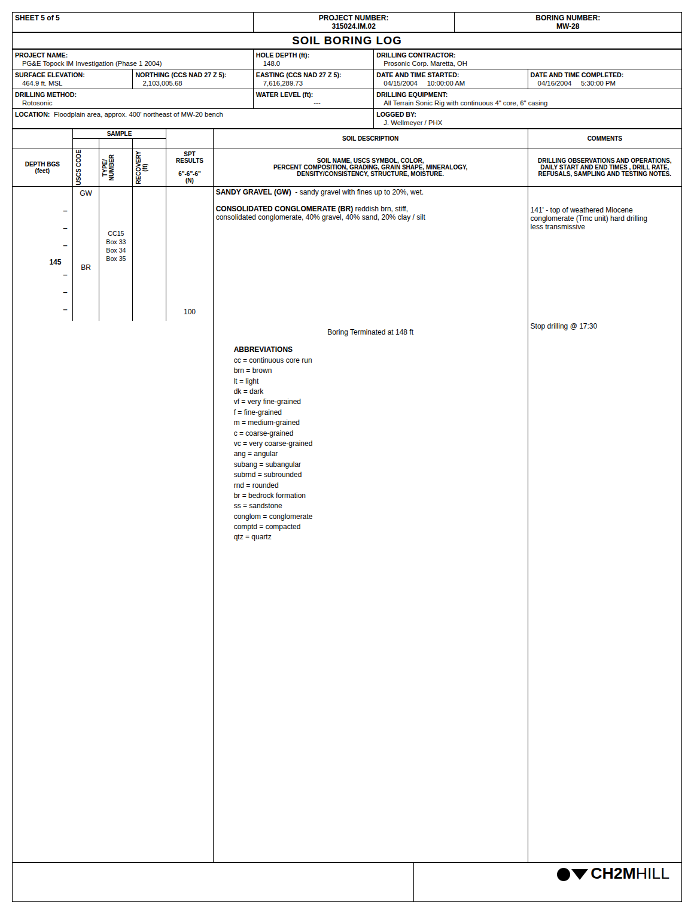| SHEET 5 of 5 | PROJECT NUMBER: 315024.IM.02 | BORING NUMBER: MW-28 |
| SOIL BORING LOG |
| PROJECT NAME: PG&E Topock IM Investigation (Phase 1 2004) | HOLE DEPTH (ft): 148.0 | DRILLING CONTRACTOR: Prosonic Corp. Maretta, OH |
| SURFACE ELEVATION: 464.9 ft. MSL | NORTHING (CCS NAD 27 Z 5): 2,103,005.68 | EASTING (CCS NAD 27 Z 5): 7,616,289.73 | DATE AND TIME STARTED: 04/15/2004 10:00:00 AM | DATE AND TIME COMPLETED: 04/16/2004 5:30:00 PM |
| DRILLING METHOD: Rotosonic | WATER LEVEL (ft): --- | DRILLING EQUIPMENT: All Terrain Sonic Rig with continuous 4" core, 6" casing |
| LOCATION: Floodplain area, approx. 400' northeast of MW-20 bench | LOGGED BY: J. Wellmeyer / PHX |
| | SAMPLE | | SOIL DESCRIPTION | COMMENTS |
| DEPTH BGS (feet) | USCS CODE | TYPE/ NUMBER | RECOVERY (ft) | SPT RESULTS 6"-6"-6" (N) | SOIL NAME, USCS SYMBOL, COLOR, PERCENT COMPOSITION, GRADING, GRAIN SHAPE, MINERALOGY, DENSITY/CONSISTENCY, STRUCTURE, MOISTURE. | DRILLING OBSERVATIONS AND OPERATIONS, DAILY START AND END TIMES , DRILL RATE, REFUSALS, SAMPLING AND TESTING NOTES. |
| | – – – 145 – – – | GW BR | CC15 Box 33 Box 34 Box 35 | | 100 | SANDY GRAVEL (GW) - sandy gravel with fines up to 20%, wet. CONSOLIDATED CONGLOMERATE (BR) reddish brn, stiff, consolidated conglomerate, 40% gravel, 40% sand, 20% clay / silt | 141' - top of weathered Miocene conglomerate (Tmc unit) hard drilling less transmissive |
| | Boring Terminated at 148 ft ABBREVIATIONS cc = continuous core run brn = brown lt = light dk = dark vf = very fine-grained f = fine-grained m = medium-grained c = coarse-grained vc = very coarse-grained ang = angular subang = subangular subrnd = subrounded rnd = rounded br = bedrock formation ss = sandstone conglom = conglomerate comptd = compacted qtz = quartz | Stop drilling @ 17:30 |
| | CH2M HILL |